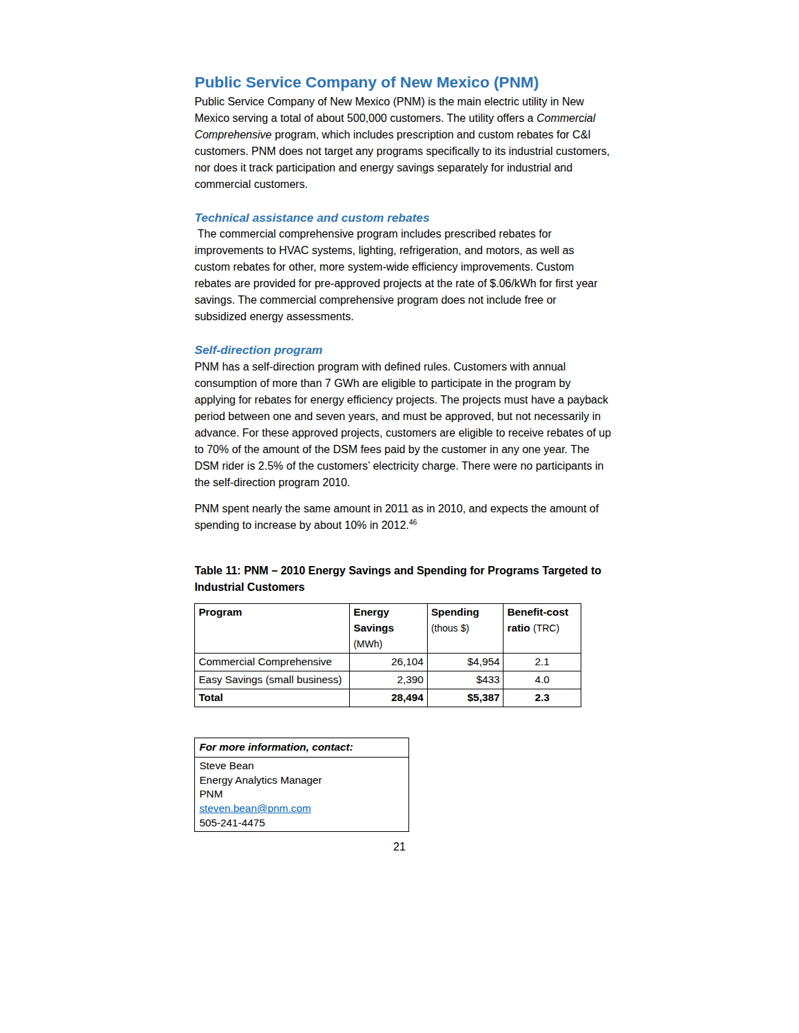Public Service Company of New Mexico (PNM)
Public Service Company of New Mexico (PNM) is the main electric utility in New Mexico serving a total of about 500,000 customers. The utility offers a Commercial Comprehensive program, which includes prescription and custom rebates for C&I customers. PNM does not target any programs specifically to its industrial customers, nor does it track participation and energy savings separately for industrial and commercial customers.
Technical assistance and custom rebates
The commercial comprehensive program includes prescribed rebates for improvements to HVAC systems, lighting, refrigeration, and motors, as well as custom rebates for other, more system-wide efficiency improvements. Custom rebates are provided for pre-approved projects at the rate of $.06/kWh for first year savings. The commercial comprehensive program does not include free or subsidized energy assessments.
Self-direction program
PNM has a self-direction program with defined rules. Customers with annual consumption of more than 7 GWh are eligible to participate in the program by applying for rebates for energy efficiency projects. The projects must have a payback period between one and seven years, and must be approved, but not necessarily in advance. For these approved projects, customers are eligible to receive rebates of up to 70% of the amount of the DSM fees paid by the customer in any one year. The DSM rider is 2.5% of the customers’ electricity charge. There were no participants in the self-direction program 2010.
PNM spent nearly the same amount in 2011 as in 2010, and expects the amount of spending to increase by about 10% in 2012.46
Table 11: PNM – 2010 Energy Savings and Spending for Programs Targeted to Industrial Customers
| Program | Energy Savings (MWh) | Spending (thous $) | Benefit-cost ratio (TRC) |
| --- | --- | --- | --- |
| Commercial Comprehensive | 26,104 | $4,954 | 2.1 |
| Easy Savings (small business) | 2,390 | $433 | 4.0 |
| Total | 28,494 | $5,387 | 2.3 |
| For more information, contact: |
| Steve Bean Energy Analytics Manager PNM steven.bean@pnm.com 505-241-4475 |
21